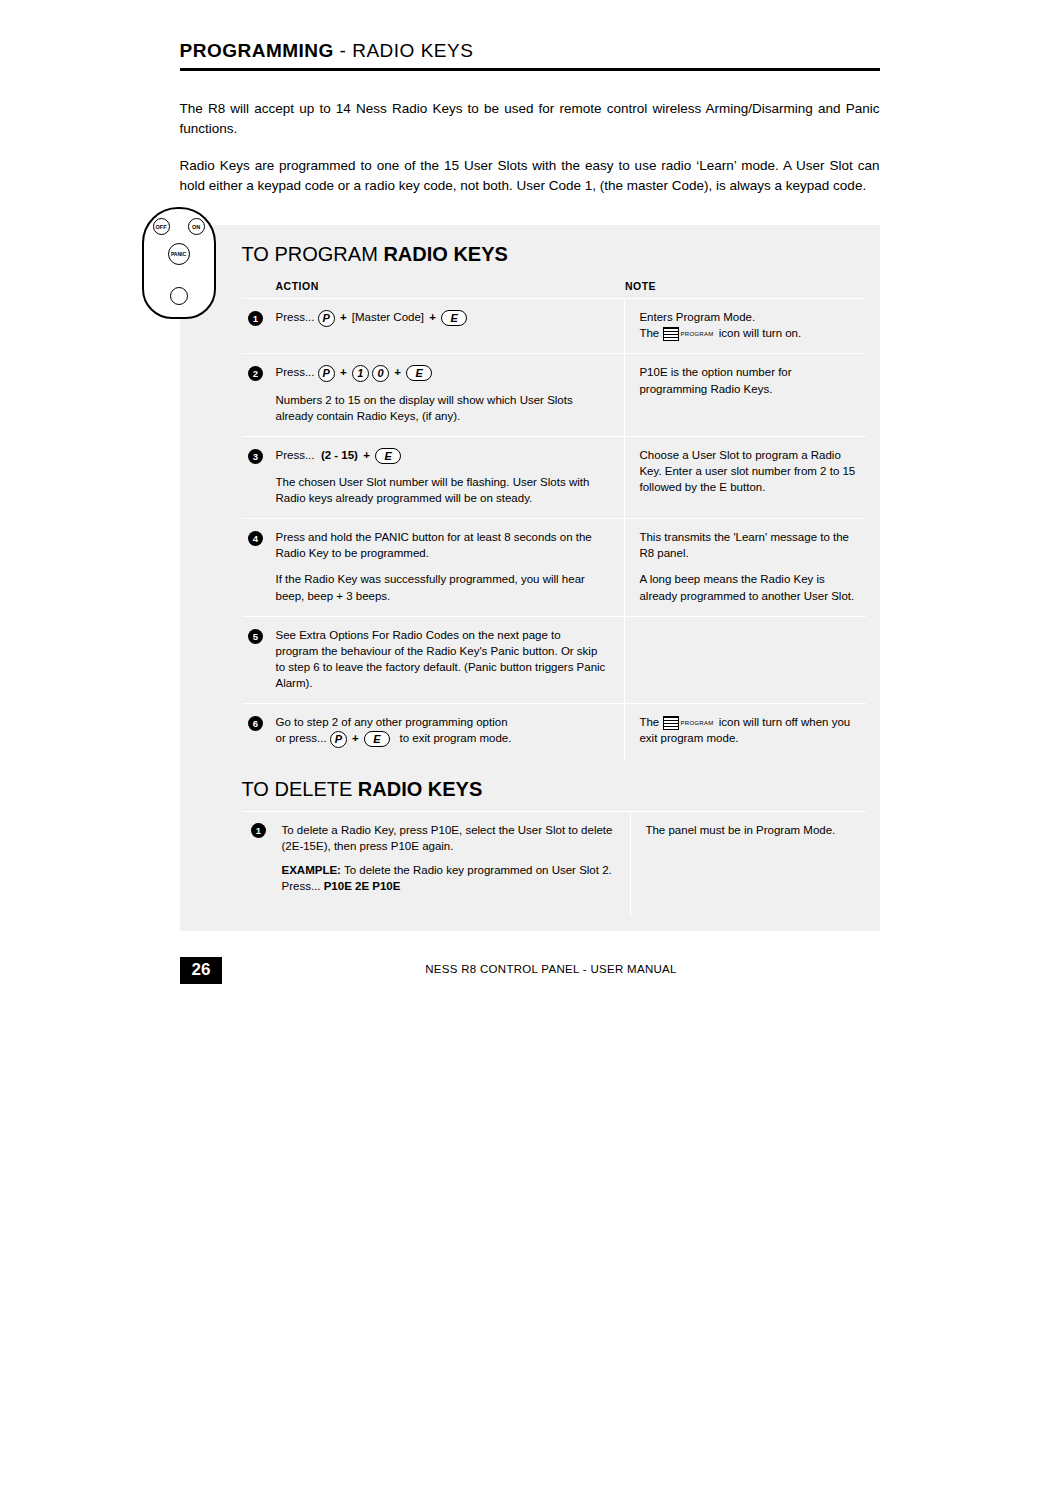PROGRAMMING - RADIO KEYS
The R8 will accept up to 14 Ness Radio Keys to be used for remote control wireless Arming/Disarming and Panic functions.
Radio Keys are programmed to one of the 15 User Slots with the easy to use radio ‘Learn’ mode. A User Slot can hold either a keypad code or a radio key code, not both. User Code 1, (the master Code), is always a keypad code.
OFF ON PANIC
TO PROGRAM RADIO KEYS
| | ACTION | NOTE |
| --- | --- | --- |
| 1 | Press... P + [Master Code] + E | Enters Program Mode. The PROGRAM icon will turn on. |
| 2 | Press... P + 1 0 + E Numbers 2 to 15 on the display will show which User Slots already contain Radio Keys, (if any). | P10E is the option number for programming Radio Keys. |
| 3 | Press... (2 - 15) + E The chosen User Slot number will be flashing. User Slots with Radio keys already programmed will be on steady. | Choose a User Slot to program a Radio Key. Enter a user slot number from 2 to 15 followed by the E button. |
| 4 | Press and hold the PANIC button for at least 8 seconds on the Radio Key to be programmed. If the Radio Key was successfully programmed, you will hear beep, beep + 3 beeps. | This transmits the 'Learn' message to the R8 panel. A long beep means the Radio Key is already programmed to another User Slot. |
| 5 | See Extra Options For Radio Codes on the next page to program the behaviour of the Radio Key's Panic button. Or skip to step 6 to leave the factory default. (Panic button triggers Panic Alarm). | |
| 6 | Go to step 2 of any other programming option or press... P + E to exit program mode. | The PROGRAM icon will turn off when you exit program mode. |
TO DELETE RADIO KEYS
| 1 | To delete a Radio Key, press P10E, select the User Slot to delete (2E-15E), then press P10E again. EXAMPLE: To delete the Radio key programmed on User Slot 2. Press... P10E 2E P10E | The panel must be in Program Mode. |
26 NESS R8 CONTROL PANEL - USER MANUAL